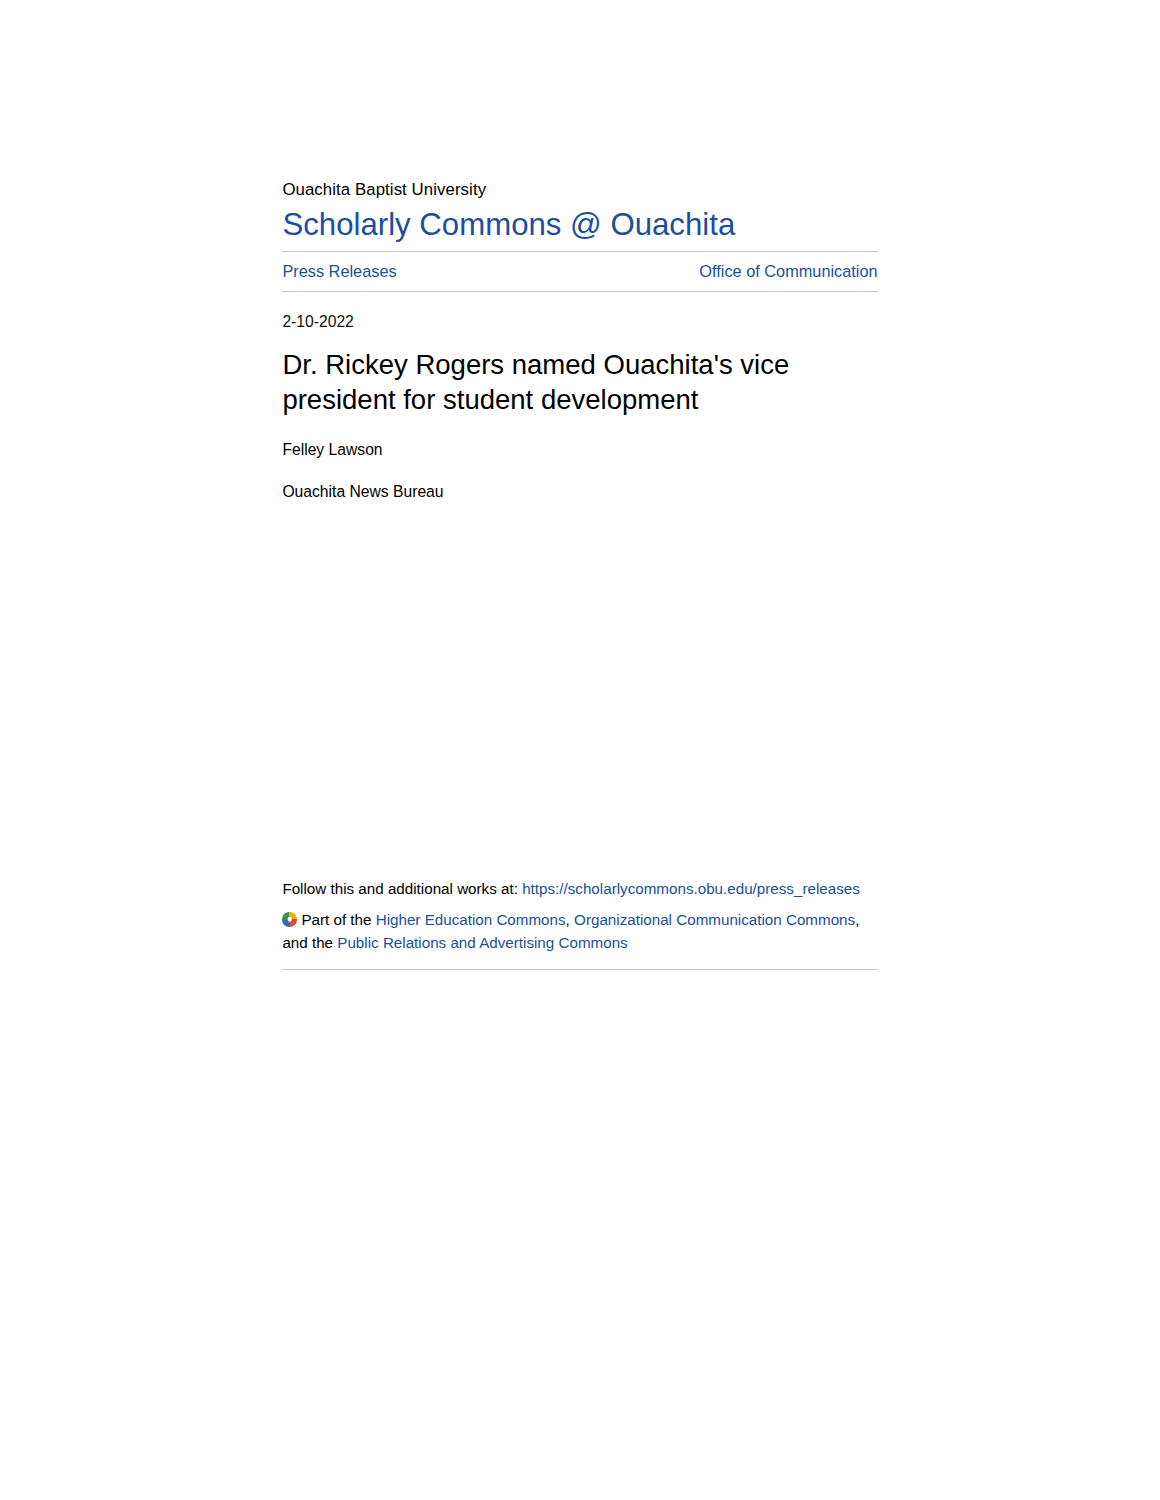Ouachita Baptist University
Scholarly Commons @ Ouachita
Press Releases Office of Communication
2-10-2022
Dr. Rickey Rogers named Ouachita's vice president for student development
Felley Lawson
Ouachita News Bureau
Follow this and additional works at: https://scholarlycommons.obu.edu/press_releases
Part of the Higher Education Commons, Organizational Communication Commons, and the Public Relations and Advertising Commons